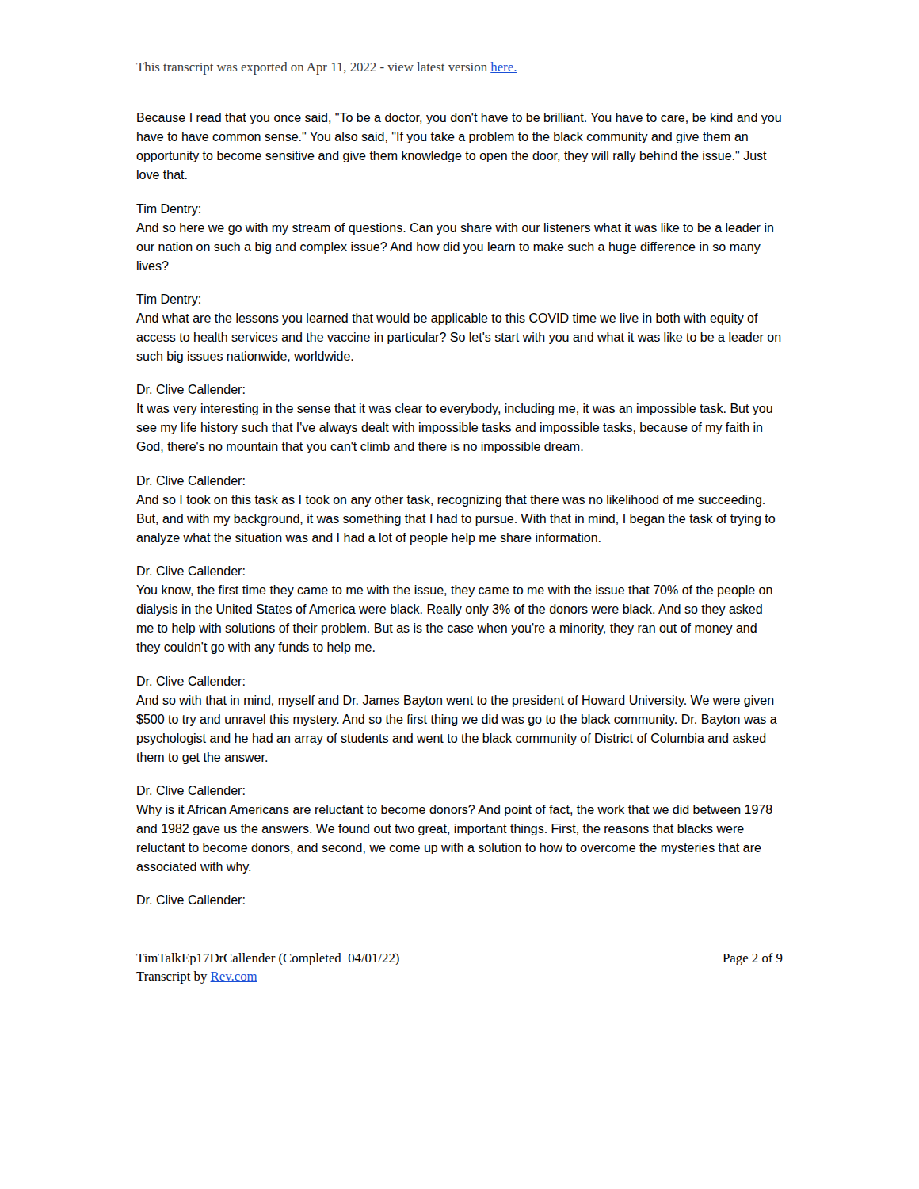This transcript was exported on Apr 11, 2022 - view latest version here.
Because I read that you once said, "To be a doctor, you don't have to be brilliant. You have to care, be kind and you have to have common sense." You also said, "If you take a problem to the black community and give them an opportunity to become sensitive and give them knowledge to open the door, they will rally behind the issue." Just love that.
Tim Dentry:
And so here we go with my stream of questions. Can you share with our listeners what it was like to be a leader in our nation on such a big and complex issue? And how did you learn to make such a huge difference in so many lives?
Tim Dentry:
And what are the lessons you learned that would be applicable to this COVID time we live in both with equity of access to health services and the vaccine in particular? So let's start with you and what it was like to be a leader on such big issues nationwide, worldwide.
Dr. Clive Callender:
It was very interesting in the sense that it was clear to everybody, including me, it was an impossible task. But you see my life history such that I've always dealt with impossible tasks and impossible tasks, because of my faith in God, there's no mountain that you can't climb and there is no impossible dream.
Dr. Clive Callender:
And so I took on this task as I took on any other task, recognizing that there was no likelihood of me succeeding. But, and with my background, it was something that I had to pursue. With that in mind, I began the task of trying to analyze what the situation was and I had a lot of people help me share information.
Dr. Clive Callender:
You know, the first time they came to me with the issue, they came to me with the issue that 70% of the people on dialysis in the United States of America were black. Really only 3% of the donors were black. And so they asked me to help with solutions of their problem. But as is the case when you're a minority, they ran out of money and they couldn't go with any funds to help me.
Dr. Clive Callender:
And so with that in mind, myself and Dr. James Bayton went to the president of Howard University. We were given $500 to try and unravel this mystery. And so the first thing we did was go to the black community. Dr. Bayton was a psychologist and he had an array of students and went to the black community of District of Columbia and asked them to get the answer.
Dr. Clive Callender:
Why is it African Americans are reluctant to become donors? And point of fact, the work that we did between 1978 and 1982 gave us the answers. We found out two great, important things. First, the reasons that blacks were reluctant to become donors, and second, we come up with a solution to how to overcome the mysteries that are associated with why.
Dr. Clive Callender:
TimTalkEp17DrCallender (Completed 04/01/22)
Transcript by Rev.com
Page 2 of 9